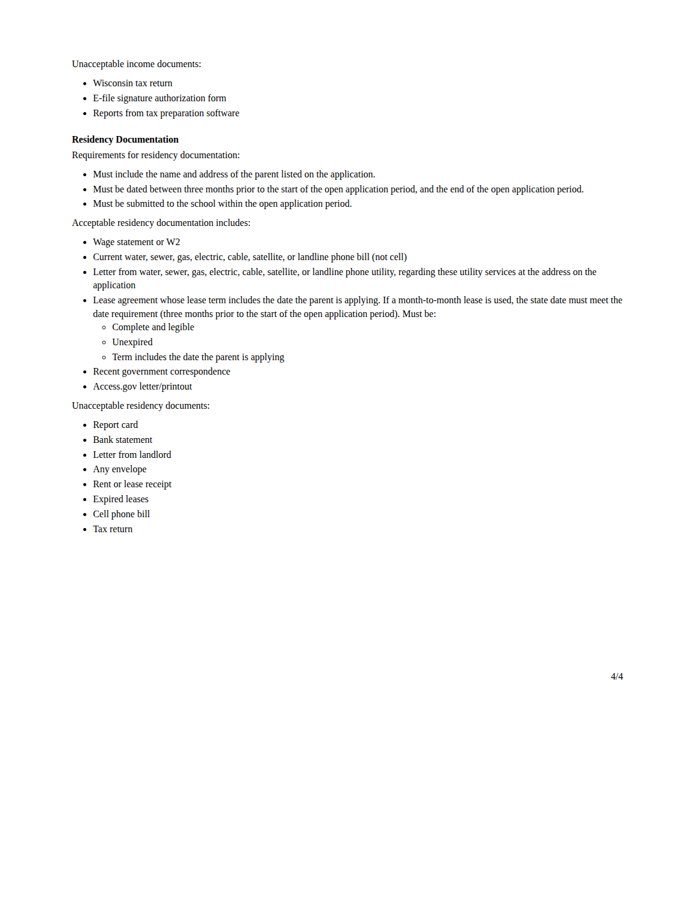Unacceptable income documents:
Wisconsin tax return
E-file signature authorization form
Reports from tax preparation software
Residency Documentation
Requirements for residency documentation:
Must include the name and address of the parent listed on the application.
Must be dated between three months prior to the start of the open application period, and the end of the open application period.
Must be submitted to the school within the open application period.
Acceptable residency documentation includes:
Wage statement or W2
Current water, sewer, gas, electric, cable, satellite, or landline phone bill (not cell)
Letter from water, sewer, gas, electric, cable, satellite, or landline phone utility, regarding these utility services at the address on the application
Lease agreement whose lease term includes the date the parent is applying. If a month-to-month lease is used, the state date must meet the date requirement (three months prior to the start of the open application period). Must be:
Complete and legible
Unexpired
Term includes the date the parent is applying
Recent government correspondence
Access.gov letter/printout
Unacceptable residency documents:
Report card
Bank statement
Letter from landlord
Any envelope
Rent or lease receipt
Expired leases
Cell phone bill
Tax return
4/4